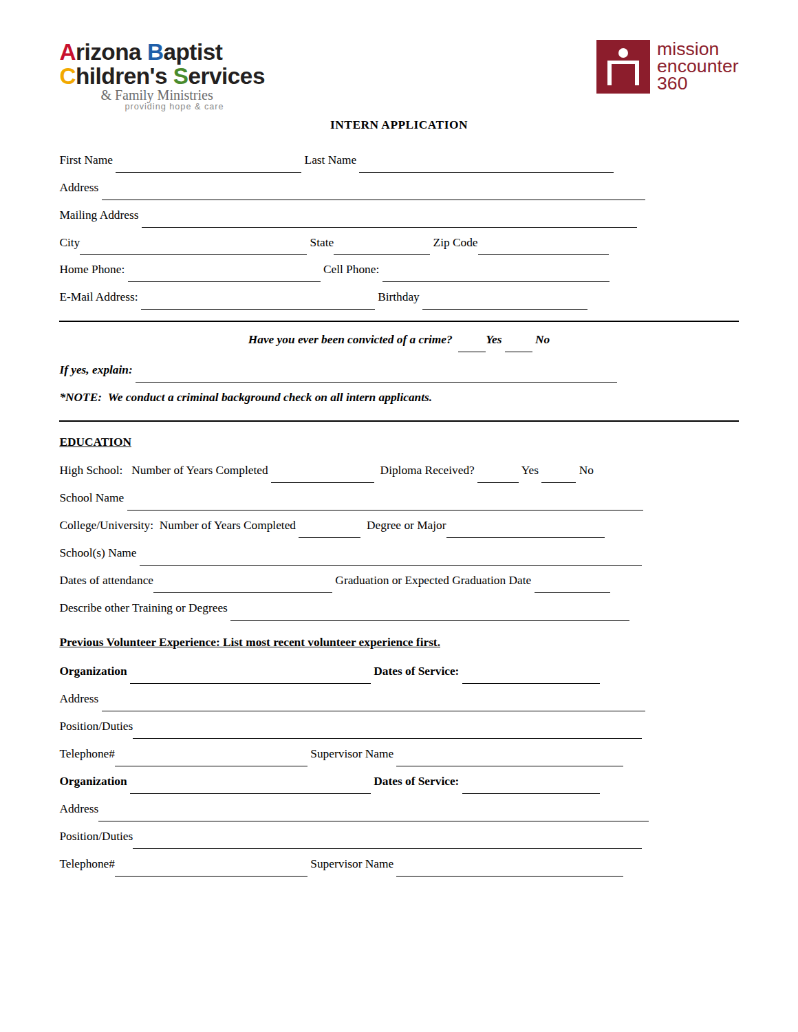Arizona Baptist
Children's Services
& Family Ministries
providing hope & care
mission
encounter
360
INTERN APPLICATION
First Name Last Name
Address
Mailing Address
City State Zip Code
Home Phone: Cell Phone:
E-Mail Address: Birthday
Have you ever been convicted of a crime? Yes No
If yes, explain:
*NOTE: We conduct a criminal background check on all intern applicants.
EDUCATION
High School: Number of Years Completed Diploma Received? Yes No
School Name
College/University: Number of Years Completed Degree or Major
School(s) Name
Dates of attendance Graduation or Expected Graduation Date
Describe other Training or Degrees
Previous Volunteer Experience: List most recent volunteer experience first.
Organization Dates of Service:
Address
Position/Duties
Telephone# Supervisor Name
Organization Dates of Service:
Address
Position/Duties
Telephone# Supervisor Name